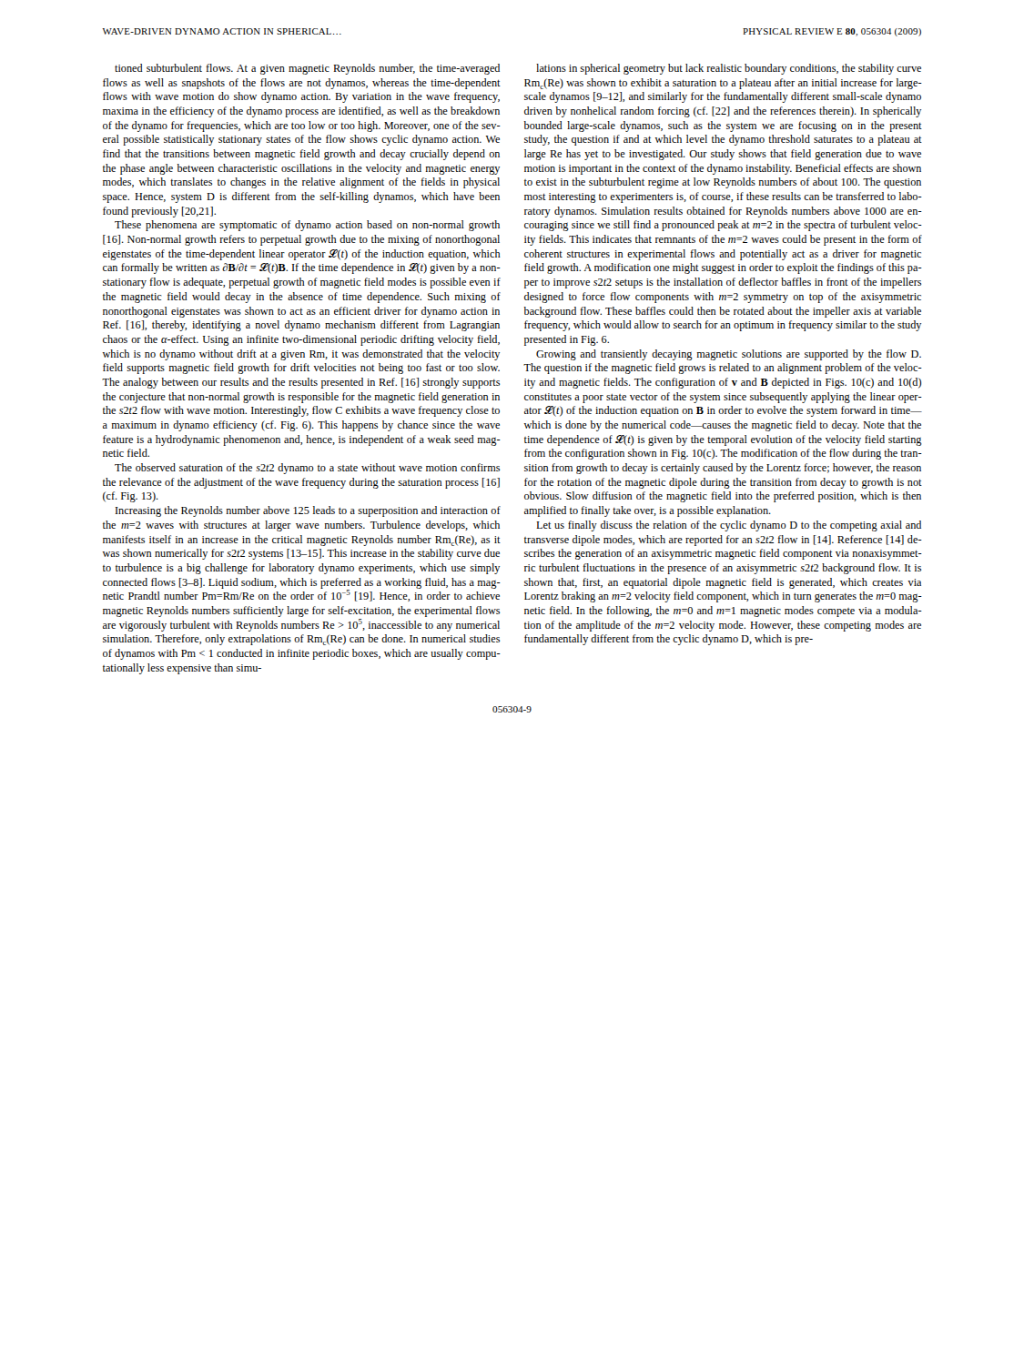Wave-driven dynamo action in spherical…
Physical Review E 80, 056304 (2009)
tioned subturbulent flows. At a given magnetic Reynolds number, the time-averaged flows as well as snapshots of the flows are not dynamos, whereas the time-dependent flows with wave motion do show dynamo action. By variation in the wave frequency, maxima in the efficiency of the dynamo process are identified, as well as the breakdown of the dynamo for frequencies, which are too low or too high. Moreover, one of the several possible statistically stationary states of the flow shows cyclic dynamo action. We find that the transitions between magnetic field growth and decay crucially depend on the phase angle between characteristic oscillations in the velocity and magnetic energy modes, which translates to changes in the relative alignment of the fields in physical space. Hence, system D is different from the self-killing dynamos, which have been found previously [20,21].
These phenomena are symptomatic of dynamo action based on non-normal growth [16]. Non-normal growth refers to perpetual growth due to the mixing of nonorthogonal eigenstates of the time-dependent linear operator 𝓛(t) of the induction equation, which can formally be written as ∂B/∂t = 𝓛(t)B. If the time dependence in 𝓛(t) given by a nonstationary flow is adequate, perpetual growth of magnetic field modes is possible even if the magnetic field would decay in the absence of time dependence. Such mixing of nonorthogonal eigenstates was shown to act as an efficient driver for dynamo action in Ref. [16], thereby, identifying a novel dynamo mechanism different from Lagrangian chaos or the α-effect. Using an infinite two-dimensional periodic drifting velocity field, which is no dynamo without drift at a given Rm, it was demonstrated that the velocity field supports magnetic field growth for drift velocities not being too fast or too slow. The analogy between our results and the results presented in Ref. [16] strongly supports the conjecture that non-normal growth is responsible for the magnetic field generation in the s2t2 flow with wave motion. Interestingly, flow C exhibits a wave frequency close to a maximum in dynamo efficiency (cf. Fig. 6). This happens by chance since the wave feature is a hydrodynamic phenomenon and, hence, is independent of a weak seed magnetic field.
The observed saturation of the s2t2 dynamo to a state without wave motion confirms the relevance of the adjustment of the wave frequency during the saturation process [16] (cf. Fig. 13).
Increasing the Reynolds number above 125 leads to a superposition and interaction of the m=2 waves with structures at larger wave numbers. Turbulence develops, which manifests itself in an increase in the critical magnetic Reynolds number Rmc(Re), as it was shown numerically for s2t2 systems [13–15]. This increase in the stability curve due to turbulence is a big challenge for laboratory dynamo experiments, which use simply connected flows [3–8]. Liquid sodium, which is preferred as a working fluid, has a magnetic Prandtl number Pm=Rm/Re on the order of 10−5 [19]. Hence, in order to achieve magnetic Reynolds numbers sufficiently large for self-excitation, the experimental flows are vigorously turbulent with Reynolds numbers Re > 105, inaccessible to any numerical simulation. Therefore, only extrapolations of Rmc(Re) can be done. In numerical studies of dynamos with Pm < 1 conducted in infinite periodic boxes, which are usually computationally less expensive than simu-
lations in spherical geometry but lack realistic boundary conditions, the stability curve Rmc(Re) was shown to exhibit a saturation to a plateau after an initial increase for large-scale dynamos [9–12], and similarly for the fundamentally different small-scale dynamo driven by nonhelical random forcing (cf. [22] and the references therein). In spherically bounded large-scale dynamos, such as the system we are focusing on in the present study, the question if and at which level the dynamo threshold saturates to a plateau at large Re has yet to be investigated. Our study shows that field generation due to wave motion is important in the context of the dynamo instability. Beneficial effects are shown to exist in the subturbulent regime at low Reynolds numbers of about 100. The question most interesting to experimenters is, of course, if these results can be transferred to laboratory dynamos. Simulation results obtained for Reynolds numbers above 1000 are encouraging since we still find a pronounced peak at m=2 in the spectra of turbulent velocity fields. This indicates that remnants of the m=2 waves could be present in the form of coherent structures in experimental flows and potentially act as a driver for magnetic field growth. A modification one might suggest in order to exploit the findings of this paper to improve s2t2 setups is the installation of deflector baffles in front of the impellers designed to force flow components with m=2 symmetry on top of the axisymmetric background flow. These baffles could then be rotated about the impeller axis at variable frequency, which would allow to search for an optimum in frequency similar to the study presented in Fig. 6.
Growing and transiently decaying magnetic solutions are supported by the flow D. The question if the magnetic field grows is related to an alignment problem of the velocity and magnetic fields. The configuration of v and B depicted in Figs. 10(c) and 10(d) constitutes a poor state vector of the system since subsequently applying the linear operator 𝓛(t) of the induction equation on B in order to evolve the system forward in time—which is done by the numerical code—causes the magnetic field to decay. Note that the time dependence of 𝓛(t) is given by the temporal evolution of the velocity field starting from the configuration shown in Fig. 10(c). The modification of the flow during the transition from growth to decay is certainly caused by the Lorentz force; however, the reason for the rotation of the magnetic dipole during the transition from decay to growth is not obvious. Slow diffusion of the magnetic field into the preferred position, which is then amplified to finally take over, is a possible explanation.
Let us finally discuss the relation of the cyclic dynamo D to the competing axial and transverse dipole modes, which are reported for an s2t2 flow in [14]. Reference [14] describes the generation of an axisymmetric magnetic field component via nonaxisymmetric turbulent fluctuations in the presence of an axisymmetric s2t2 background flow. It is shown that, first, an equatorial dipole magnetic field is generated, which creates via Lorentz braking an m=2 velocity field component, which in turn generates the m=0 magnetic field. In the following, the m=0 and m=1 magnetic modes compete via a modulation of the amplitude of the m=2 velocity mode. However, these competing modes are fundamentally different from the cyclic dynamo D, which is pre-
056304-9